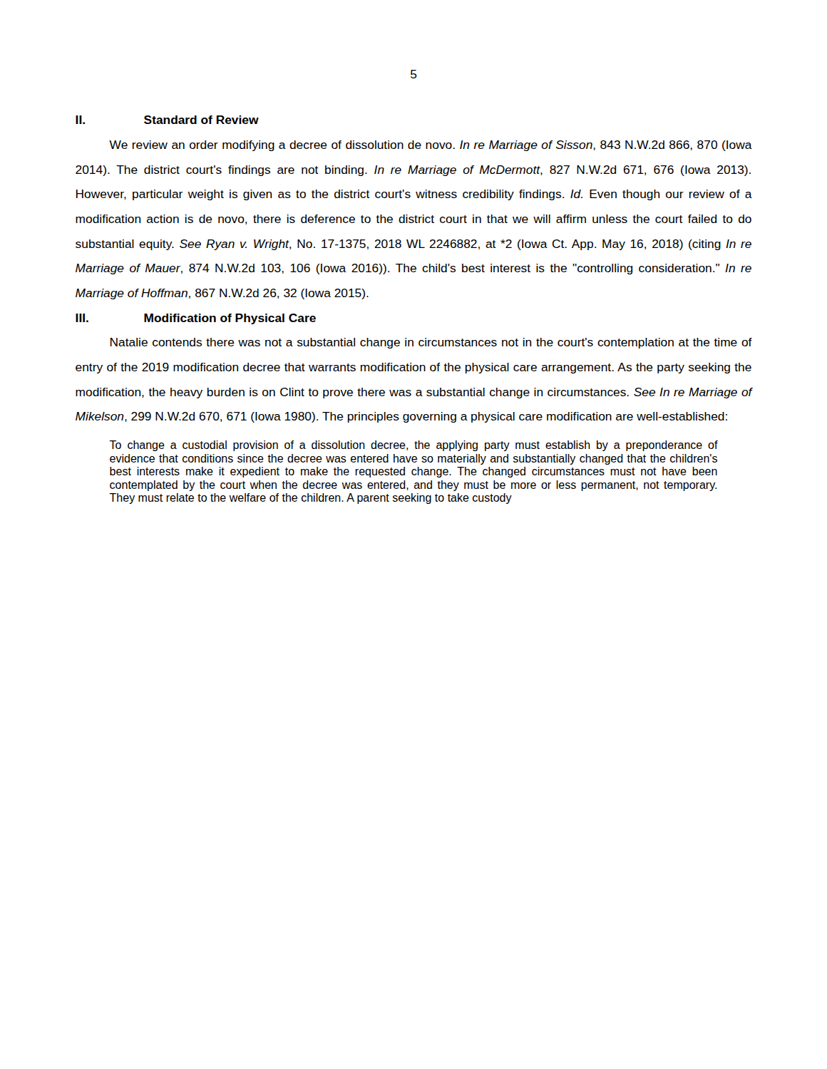5
II. Standard of Review
We review an order modifying a decree of dissolution de novo. In re Marriage of Sisson, 843 N.W.2d 866, 870 (Iowa 2014). The district court's findings are not binding. In re Marriage of McDermott, 827 N.W.2d 671, 676 (Iowa 2013). However, particular weight is given as to the district court's witness credibility findings. Id. Even though our review of a modification action is de novo, there is deference to the district court in that we will affirm unless the court failed to do substantial equity. See Ryan v. Wright, No. 17-1375, 2018 WL 2246882, at *2 (Iowa Ct. App. May 16, 2018) (citing In re Marriage of Mauer, 874 N.W.2d 103, 106 (Iowa 2016)). The child's best interest is the "controlling consideration." In re Marriage of Hoffman, 867 N.W.2d 26, 32 (Iowa 2015).
III. Modification of Physical Care
Natalie contends there was not a substantial change in circumstances not in the court's contemplation at the time of entry of the 2019 modification decree that warrants modification of the physical care arrangement. As the party seeking the modification, the heavy burden is on Clint to prove there was a substantial change in circumstances. See In re Marriage of Mikelson, 299 N.W.2d 670, 671 (Iowa 1980). The principles governing a physical care modification are well-established:
To change a custodial provision of a dissolution decree, the applying party must establish by a preponderance of evidence that conditions since the decree was entered have so materially and substantially changed that the children's best interests make it expedient to make the requested change. The changed circumstances must not have been contemplated by the court when the decree was entered, and they must be more or less permanent, not temporary. They must relate to the welfare of the children. A parent seeking to take custody